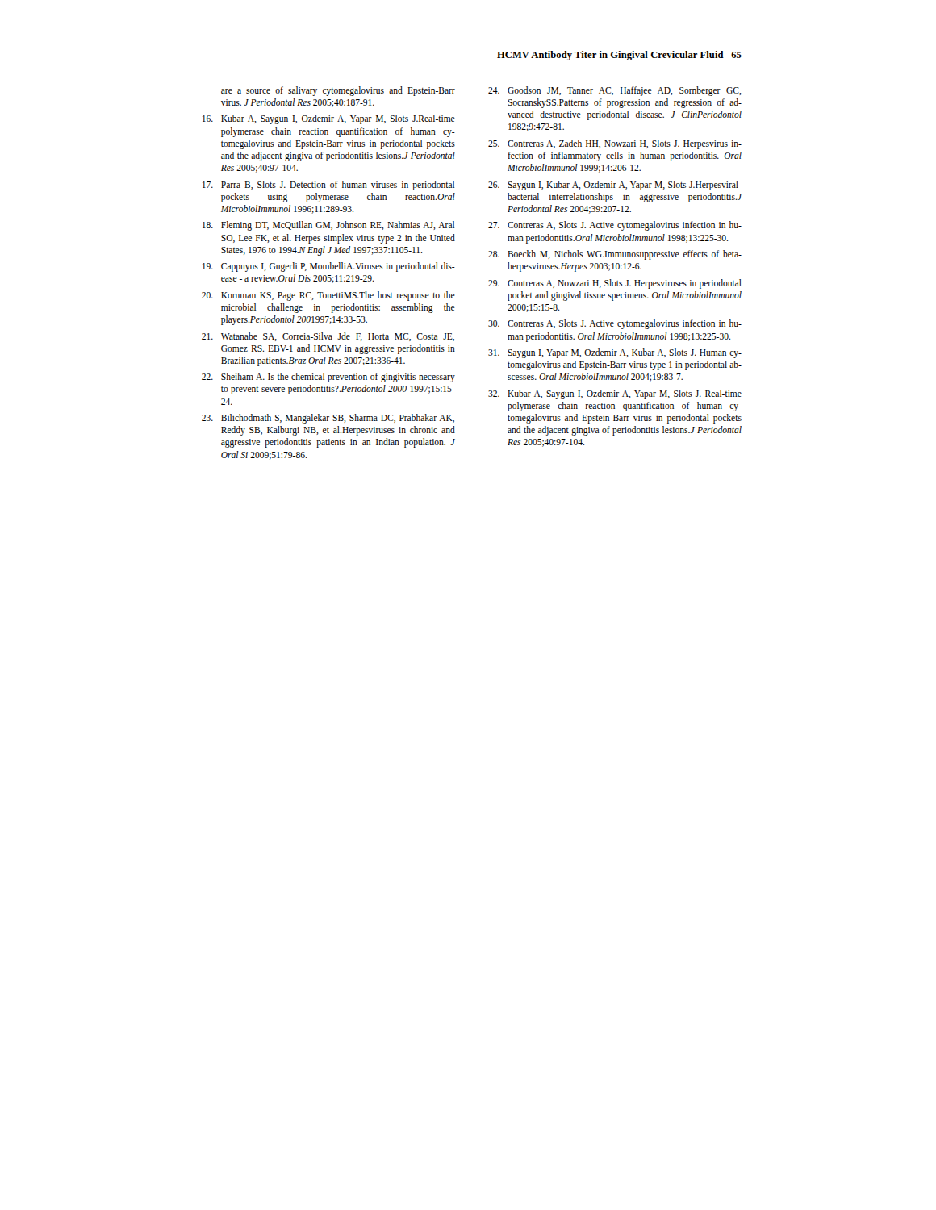HCMV Antibody Titer in Gingival Crevicular Fluid 65
are a source of salivary cytomegalovirus and Epstein-Barr virus. J Periodontal Res 2005;40:187-91.
16. Kubar A, Saygun I, Ozdemir A, Yapar M, Slots J.Real-time polymerase chain reaction quantification of human cytomegalovirus and Epstein-Barr virus in periodontal pockets and the adjacent gingiva of periodontitis lesions.J Periodontal Res 2005;40:97-104.
17. Parra B, Slots J. Detection of human viruses in periodontal pockets using polymerase chain reaction.Oral MicrobiolImmunol 1996;11:289-93.
18. Fleming DT, McQuillan GM, Johnson RE, Nahmias AJ, Aral SO, Lee FK, et al. Herpes simplex virus type 2 in the United States, 1976 to 1994.N Engl J Med 1997;337:1105-11.
19. Cappuyns I, Gugerli P, MombelliA.Viruses in periodontal disease - a review.Oral Dis 2005;11:219-29.
20. Kornman KS, Page RC, TonettiMS.The host response to the microbial challenge in periodontitis: assembling the players.Periodontol 2001997;14:33-53.
21. Watanabe SA, Correia-Silva Jde F, Horta MC, Costa JE, Gomez RS. EBV-1 and HCMV in aggressive periodontitis in Brazilian patients.Braz Oral Res 2007;21:336-41.
22. Sheiham A. Is the chemical prevention of gingivitis necessary to prevent severe periodontitis?.Periodontol 2000 1997;15:15-24.
23. Bilichodmath S, Mangalekar SB, Sharma DC, Prabhakar AK, Reddy SB, Kalburgi NB, et al.Herpesviruses in chronic and aggressive periodontitis patients in an Indian population. J Oral Si 2009;51:79-86.
24. Goodson JM, Tanner AC, Haffajee AD, Sornberger GC, SocranskySS.Patterns of progression and regression of advanced destructive periodontal disease. J ClinPeriodontol 1982;9:472-81.
25. Contreras A, Zadeh HH, Nowzari H, Slots J. Herpesvirus infection of inflammatory cells in human periodontitis. Oral MicrobiolImmunol 1999;14:206-12.
26. Saygun I, Kubar A, Ozdemir A, Yapar M, Slots J.Herpesviral-bacterial interrelationships in aggressive periodontitis.J Periodontal Res 2004;39:207-12.
27. Contreras A, Slots J. Active cytomegalovirus infection in human periodontitis.Oral MicrobiolImmunol 1998;13:225-30.
28. Boeckh M, Nichols WG.Immunosuppressive effects of beta-herpesviruses.Herpes 2003;10:12-6.
29. Contreras A, Nowzari H, Slots J. Herpesviruses in periodontal pocket and gingival tissue specimens. Oral MicrobiolImmunol 2000;15:15-8.
30. Contreras A, Slots J. Active cytomegalovirus infection in human periodontitis. Oral MicrobiolImmunol 1998;13:225-30.
31. Saygun I, Yapar M, Ozdemir A, Kubar A, Slots J. Human cytomegalovirus and Epstein-Barr virus type 1 in periodontal abscesses. Oral MicrobiolImmunol 2004;19:83-7.
32. Kubar A, Saygun I, Ozdemir A, Yapar M, Slots J. Real-time polymerase chain reaction quantification of human cytomegalovirus and Epstein-Barr virus in periodontal pockets and the adjacent gingiva of periodontitis lesions.J Periodontal Res 2005;40:97-104.